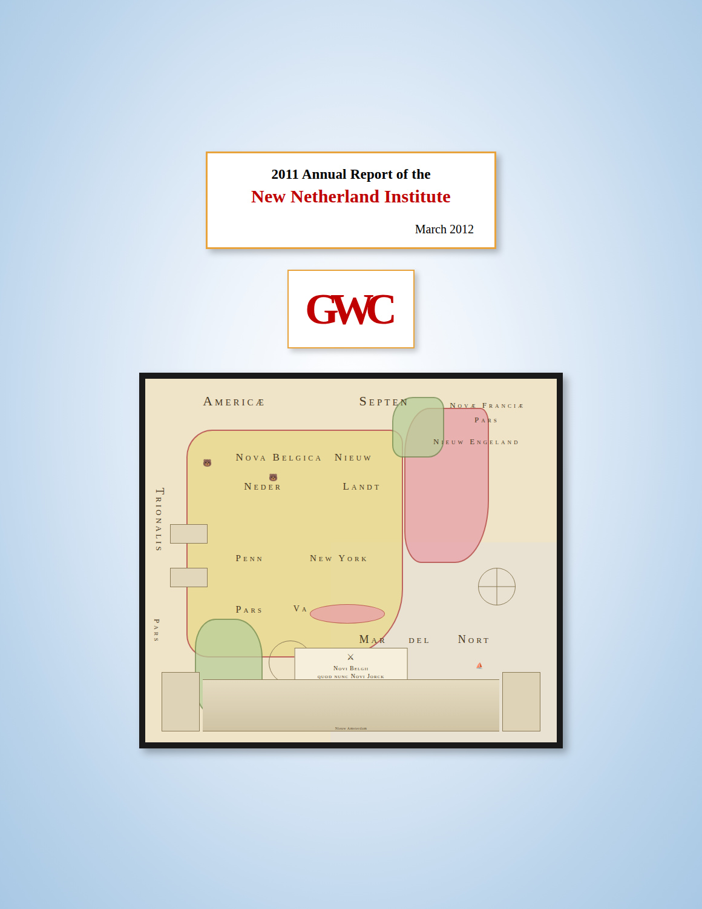2011 Annual Report of the
New Netherland Institute
March 2012
GWC
Americæ
Septen
Trionalis
Nova Belgica
Nieuw
Neder
Landt
Penn
New York
Pars
Va
Mar
del
Nort
Novæ Franciæ
Pars
Nieuw Engeland
Pars
🐻
🐻
⛵
⛵
⚔
Novi Belgii
quod nunc Novi Jorck
vocatur
Virginiæ Tabula
Nieuw Amsterdam